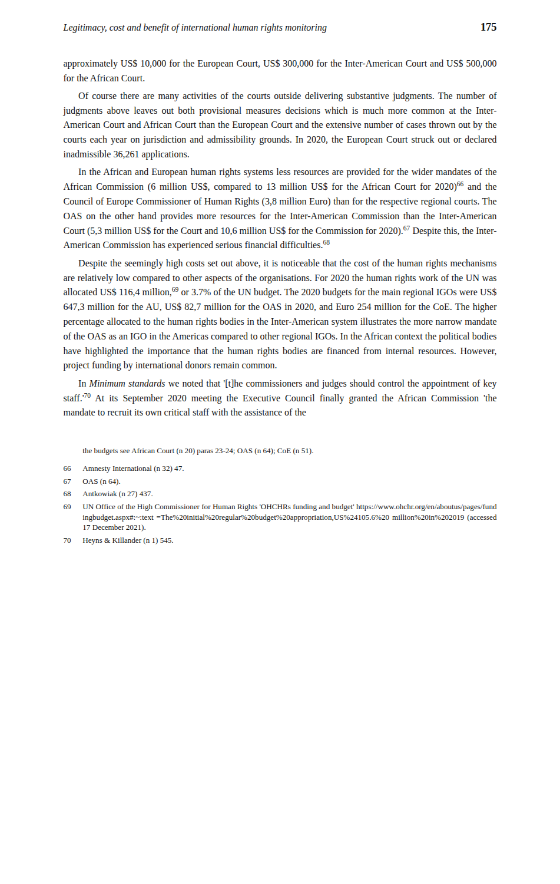Legitimacy, cost and benefit of international human rights monitoring 175
approximately US$ 10,000 for the European Court, US$ 300,000 for the Inter-American Court and US$ 500,000 for the African Court.
Of course there are many activities of the courts outside delivering substantive judgments. The number of judgments above leaves out both provisional measures decisions which is much more common at the Inter-American Court and African Court than the European Court and the extensive number of cases thrown out by the courts each year on jurisdiction and admissibility grounds. In 2020, the European Court struck out or declared inadmissible 36,261 applications.
In the African and European human rights systems less resources are provided for the wider mandates of the African Commission (6 million US$, compared to 13 million US$ for the African Court for 2020)66 and the Council of Europe Commissioner of Human Rights (3,8 million Euro) than for the respective regional courts. The OAS on the other hand provides more resources for the Inter-American Commission than the Inter-American Court (5,3 million US$ for the Court and 10,6 million US$ for the Commission for 2020).67 Despite this, the Inter-American Commission has experienced serious financial difficulties.68
Despite the seemingly high costs set out above, it is noticeable that the cost of the human rights mechanisms are relatively low compared to other aspects of the organisations. For 2020 the human rights work of the UN was allocated US$ 116,4 million,69 or 3.7% of the UN budget. The 2020 budgets for the main regional IGOs were US$ 647,3 million for the AU, US$ 82,7 million for the OAS in 2020, and Euro 254 million for the CoE. The higher percentage allocated to the human rights bodies in the Inter-American system illustrates the more narrow mandate of the OAS as an IGO in the Americas compared to other regional IGOs. In the African context the political bodies have highlighted the importance that the human rights bodies are financed from internal resources. However, project funding by international donors remain common.
In Minimum standards we noted that '[t]he commissioners and judges should control the appointment of key staff.'70 At its September 2020 meeting the Executive Council finally granted the African Commission 'the mandate to recruit its own critical staff with the assistance of the
the budgets see African Court (n 20) paras 23-24; OAS (n 64); CoE (n 51).
66 Amnesty International (n 32) 47.
67 OAS (n 64).
68 Antkowiak (n 27) 437.
69 UN Office of the High Commissioner for Human Rights 'OHCHRs funding and budget' https://www.ohchr.org/en/aboutus/pages/fundingbudget.aspx#:~:text =The%20initial%20regular%20budget%20appropriation,US%24105.6%20 million%20in%202019 (accessed 17 December 2021).
70 Heyns & Killander (n 1) 545.